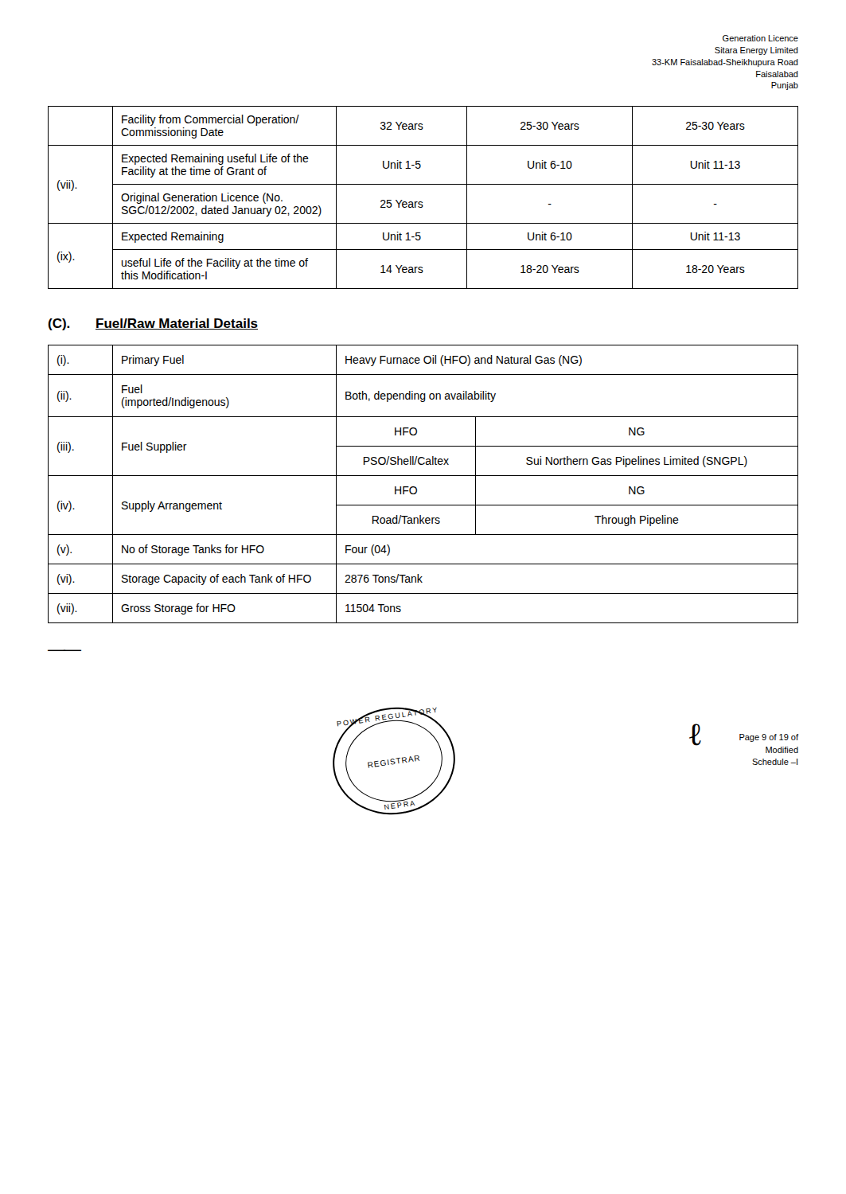Generation Licence
Sitara Energy Limited
33-KM Faisalabad-Sheikhupura Road
Faisalabad
Punjab
| | Facility from Commercial Operation/ Commissioning Date | 32 Years | 25-30 Years | 25-30 Years |
| (vii). | Expected Remaining useful Life of the Facility at the time of Grant of | Unit 1-5 | Unit 6-10 | Unit 11-13 |
| Original Generation Licence (No. SGC/012/2002, dated January 02, 2002) | 25 Years | - | - |
| (ix). | Expected Remaining | Unit 1-5 | Unit 6-10 | Unit 11-13 |
| useful Life of the Facility at the time of this Modification-I | 14 Years | 18-20 Years | 18-20 Years |
(C). Fuel/Raw Material Details
| (i). | Primary Fuel | Heavy Furnace Oil (HFO) and Natural Gas (NG) |
| (ii). | Fuel (imported/Indigenous) | Both, depending on availability |
| (iii). | Fuel Supplier | HFO | NG |
| PSO/Shell/Caltex | Sui Northern Gas Pipelines Limited (SNGPL) |
| (iv). | Supply Arrangement | HFO | NG |
| Road/Tankers | Through Pipeline |
| (v). | No of Storage Tanks for HFO | Four (04) |
| (vi). | Storage Capacity of each Tank of HFO | 2876 Tons/Tank |
| (vii). | Gross Storage for HFO | 11504 Tons |
——
POWER REGULATORY
REGISTRAR
NEPRA
ℓ
Page 9 of 19 of
Modified
Schedule –I